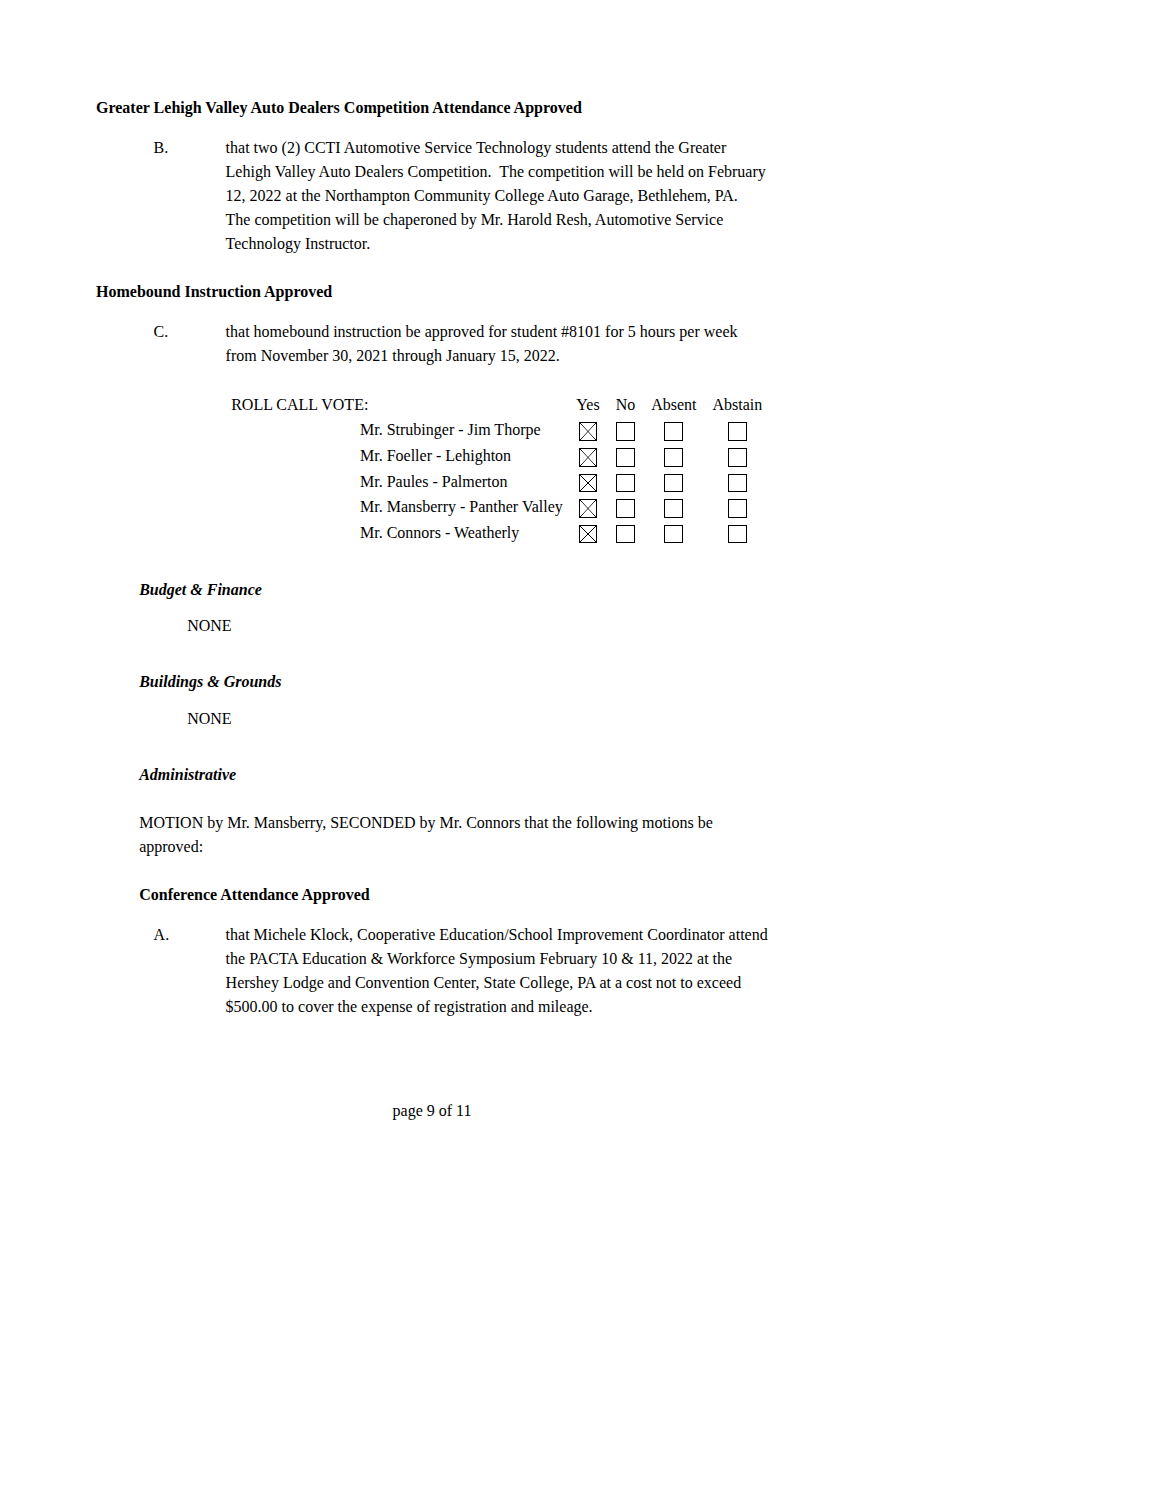Greater Lehigh Valley Auto Dealers Competition Attendance Approved
B.
that two (2) CCTI Automotive Service Technology students attend the Greater Lehigh Valley Auto Dealers Competition. The competition will be held on February 12, 2022 at the Northampton Community College Auto Garage, Bethlehem, PA. The competition will be chaperoned by Mr. Harold Resh, Automotive Service Technology Instructor.
Homebound Instruction Approved
C.
that homebound instruction be approved for student #8101 for 5 hours per week from November 30, 2021 through January 15, 2022.
| ROLL CALL VOTE: | Yes | No | Absent | Abstain |
| Mr. Strubinger - Jim Thorpe | | | | |
| Mr. Foeller - Lehighton | | | | |
| Mr. Paules - Palmerton | | | | |
| Mr. Mansberry - Panther Valley | | | | |
| Mr. Connors - Weatherly | | | | |
Budget & Finance
NONE
Buildings & Grounds
NONE
Administrative
MOTION by Mr. Mansberry, SECONDED by Mr. Connors that the following motions be approved:
Conference Attendance Approved
A.
that Michele Klock, Cooperative Education/School Improvement Coordinator attend the PACTA Education & Workforce Symposium February 10 & 11, 2022 at the Hershey Lodge and Convention Center, State College, PA at a cost not to exceed $500.00 to cover the expense of registration and mileage.
page 9 of 11